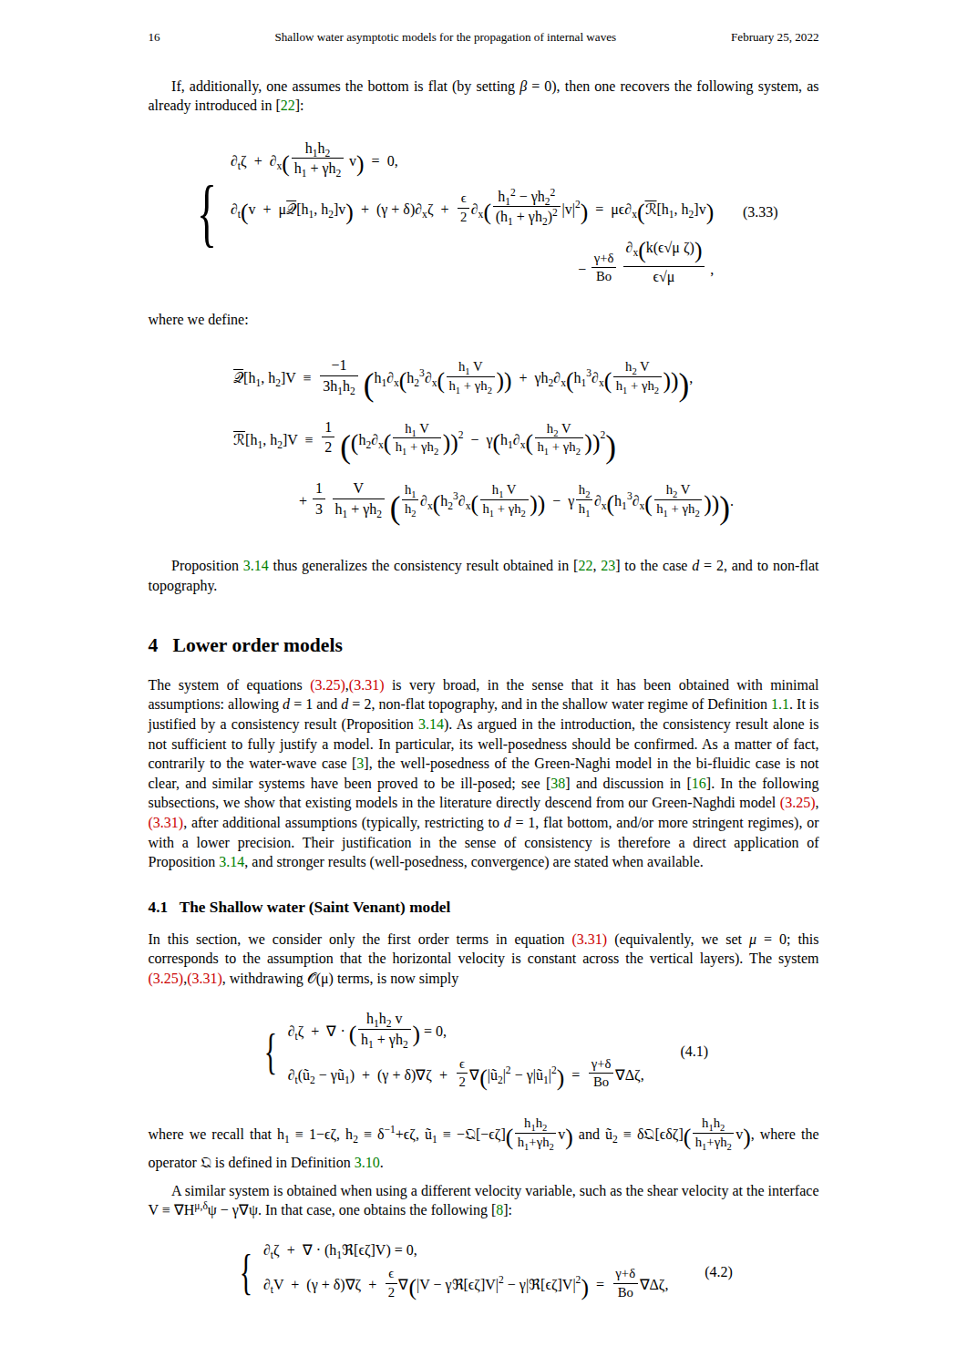16 Shallow water asymptotic models for the propagation of internal waves February 25, 2022
If, additionally, one assumes the bottom is flat (by setting β = 0), then one recovers the following system, as already introduced in [22]:
{
∂tζ + ∂x(h1h2 h1 + γh2 v) = 0,
∂t(v + μ𝒬[h1, h2]v) + (γ + δ)∂xζ + ϵ 2∂x(h12 − γh22(h1 + γh2)2|v|2) = μϵ∂x(ℛ[h1, h2]v)
− γ+δ Bo ∂x(k(ϵ√μ ζ)) ϵ√μ ,
(3.33)
where we define:
𝒬[h1, h2]V ≡ −13h1h2 (h1∂x(h23∂x(h1 V h1 + γh2)) + γh2∂x(h13∂x(h2 V h1 + γh2))),
ℛ[h1, h2]V ≡ 12 ((h2∂x(h1 V h1 + γh2))2 − γ(h1∂x(h2 V h1 + γh2))2)
+ 13 Vh1 + γh2 (h1 h2∂x(h23∂x(h1 V h1 + γh2)) − γh2 h1∂x(h13∂x(h2 V h1 + γh2))).
Proposition 3.14 thus generalizes the consistency result obtained in [22, 23] to the case d = 2, and to non-flat topography.
4 Lower order models
The system of equations (3.25),(3.31) is very broad, in the sense that it has been obtained with minimal assumptions: allowing d = 1 and d = 2, non-flat topography, and in the shallow water regime of Definition 1.1. It is justified by a consistency result (Proposition 3.14). As argued in the introduction, the consistency result alone is not sufficient to fully justify a model. In particular, its well-posedness should be confirmed. As a matter of fact, contrarily to the water-wave case [3], the well-posedness of the Green-Naghi model in the bi-fluidic case is not clear, and similar systems have been proved to be ill-posed; see [38] and discussion in [16]. In the following subsections, we show that existing models in the literature directly descend from our Green-Naghdi model (3.25),(3.31), after additional assumptions (typically, restricting to d = 1, flat bottom, and/or more stringent regimes), or with a lower precision. Their justification in the sense of consistency is therefore a direct application of Proposition 3.14, and stronger results (well-posedness, convergence) are stated when available.
4.1 The Shallow water (Saint Venant) model
In this section, we consider only the first order terms in equation (3.31) (equivalently, we set μ = 0; this corresponds to the assumption that the horizontal velocity is constant across the vertical layers). The system (3.25),(3.31), withdrawing 𝒪(μ) terms, is now simply
{
∂tζ + ∇ · (h1h2 v h1 + γh2) = 0,
∂t(ũ2 − γũ1) + (γ + δ)∇ζ + ϵ 2∇(|ũ2|2 − γ|ũ1|2) = γ+δ Bo∇Δζ,
(4.1)
where we recall that h1 ≡ 1−ϵζ, h2 ≡ δ−1+ϵζ, ũ1 ≡ −𝔔[−ϵζ](h1h2 h1+γh2v) and ũ2 ≡ δ𝔔[ϵδζ](h1h2 h1+γh2v), where the operator 𝔔 is defined in Definition 3.10.
A similar system is obtained when using a different velocity variable, such as the shear velocity at the interface V ≡ ∇Hμ,δψ − γ∇ψ. In that case, one obtains the following [8]:
{
∂tζ + ∇ · (h1ℜ[ϵζ]V) = 0,
∂tV + (γ + δ)∇ζ + ϵ 2∇(|V − γℜ[ϵζ]V|2 − γ|ℜ[ϵζ]V|2) = γ+δ Bo∇Δζ,
(4.2)